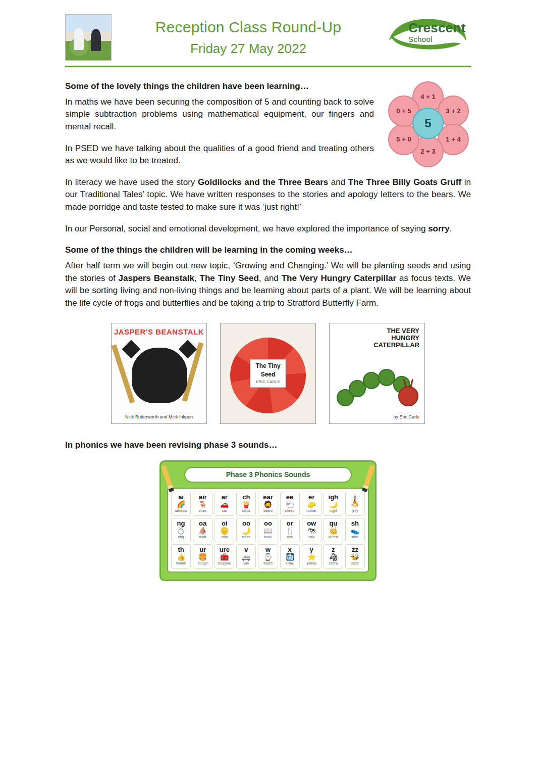Reception Class Round-Up
Friday 27 May 2022
Crescent
School
NUMBER BONDS 4 + 1 3 + 2 1 + 4 2 + 3 5 + 0 0 + 5 5
Some of the lovely things the children have been learning…
In maths we have been securing the composition of 5 and counting back to solve simple subtraction problems using mathematical equipment, our fingers and mental recall.
In PSED we have talking about the qualities of a good friend and treating others as we would like to be treated.
In literacy we have used the story Goldilocks and the Three Bears and The Three Billy Goats Gruff in our Traditional Tales’ topic. We have written responses to the stories and apology letters to the bears. We made porridge and taste tested to make sure it was ‘just right!’
In our Personal, social and emotional development, we have explored the importance of saying sorry.
Some of the things the children will be learning in the coming weeks…
After half term we will begin out new topic, ‘Growing and Changing.’ We will be planting seeds and using the stories of Jaspers Beanstalk, The Tiny Seed, and The Very Hungry Caterpillar as focus texts. We will be sorting living and non-living things and be learning about parts of a plant. We will be learning about the life cycle of frogs and butterflies and be taking a trip to Stratford Butterfly Farm.
JASPER'S BEANSTALK Nick Butterworth and Mick Inkpen
The Tiny
SeedERIC CARLE
THE VERY
HUNGRY
CATERPILLAR by Eric Carle
In phonics we have been revising phase 3 sounds…
Phase 3 Phonics Sounds
ai
🌈
rainbow
air
🪑
chair
ar
🚗
car
ch
🍟
chips
ear
🧔
beard
ee
🐑
sheep
er
🧽
rubber
igh
🌙
night
j
🍮
jelly
ng
💍
ring
oa
⛵
boat
oi
🪙
coin
oo
🌙
moon
oo
📖
book
or
🍴
fork
ow
🐄
cow
qu
👑
queen
sh
👟
shoe
th
👍
thumb
ur
🍔
burger
ure
🧰
treasure
v
🚐
van
w
⌚
watch
x
🩻
x-ray
y
⭐
yellow
z
🦓
zebra
zz
🐝
buzz